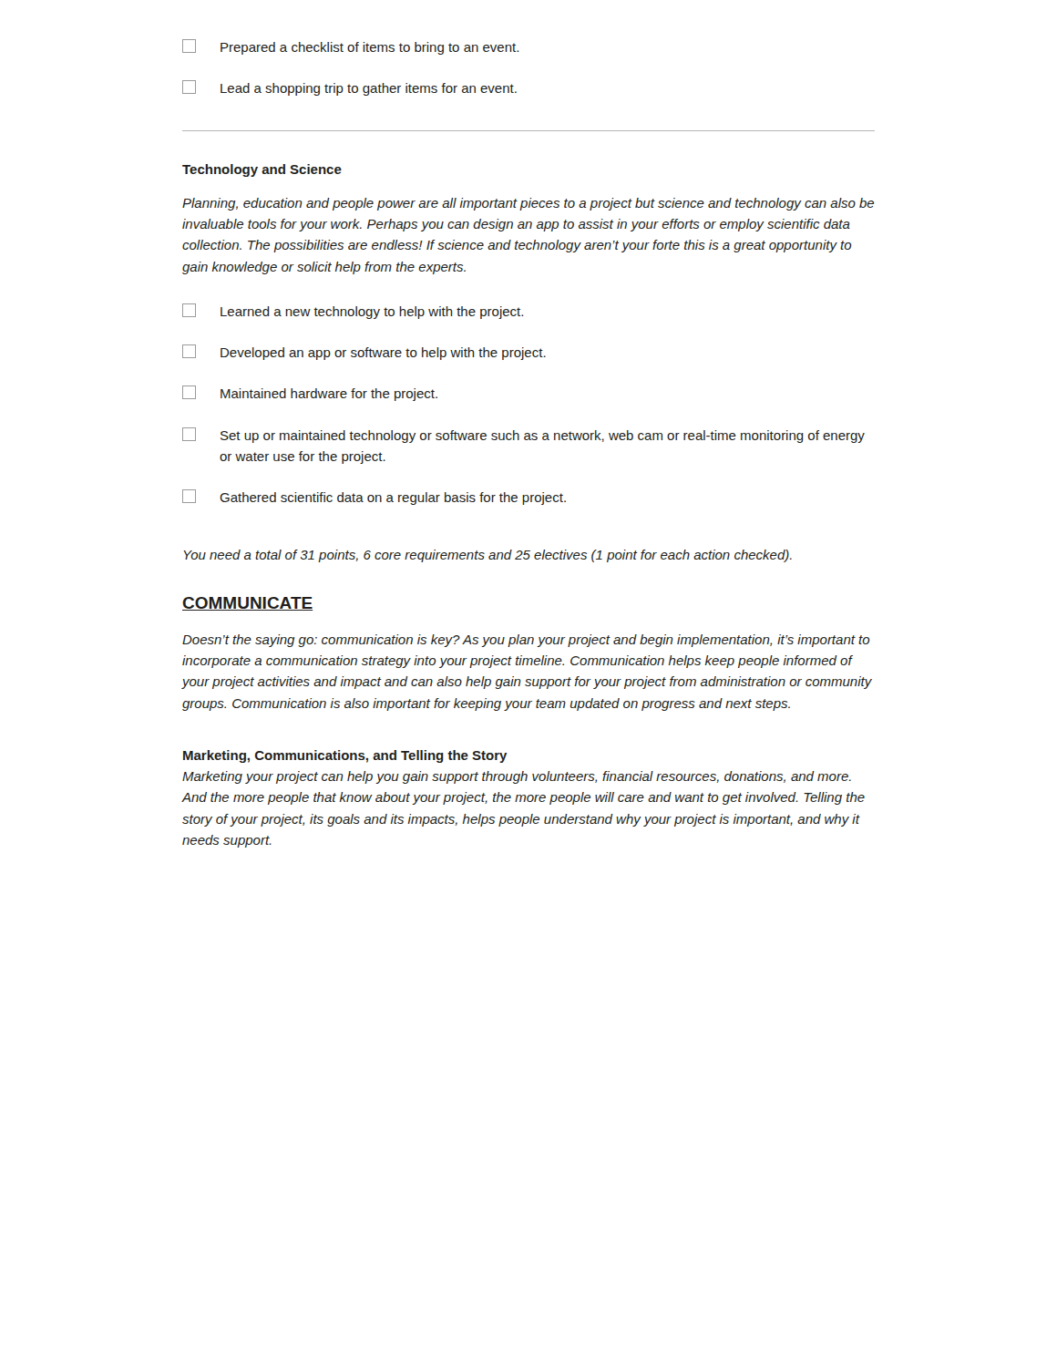Prepared a checklist of items to bring to an event.
Lead a shopping trip to gather items for an event.
Technology and Science
Planning, education and people power are all important pieces to a project but science and technology can also be invaluable tools for your work. Perhaps you can design an app to assist in your efforts or employ scientific data collection. The possibilities are endless! If science and technology aren’t your forte this is a great opportunity to gain knowledge or solicit help from the experts.
Learned a new technology to help with the project.
Developed an app or software to help with the project.
Maintained hardware for the project.
Set up or maintained technology or software such as a network, web cam or real-time monitoring of energy or water use for the project.
Gathered scientific data on a regular basis for the project.
You need a total of 31 points, 6 core requirements and 25 electives (1 point for each action checked).
COMMUNICATE
Doesn’t the saying go: communication is key? As you plan your project and begin implementation, it’s important to incorporate a communication strategy into your project timeline. Communication helps keep people informed of your project activities and impact and can also help gain support for your project from administration or community groups. Communication is also important for keeping your team updated on progress and next steps.
Marketing, Communications, and Telling the Story
Marketing your project can help you gain support through volunteers, financial resources, donations, and more. And the more people that know about your project, the more people will care and want to get involved. Telling the story of your project, its goals and its impacts, helps people understand why your project is important, and why it needs support.